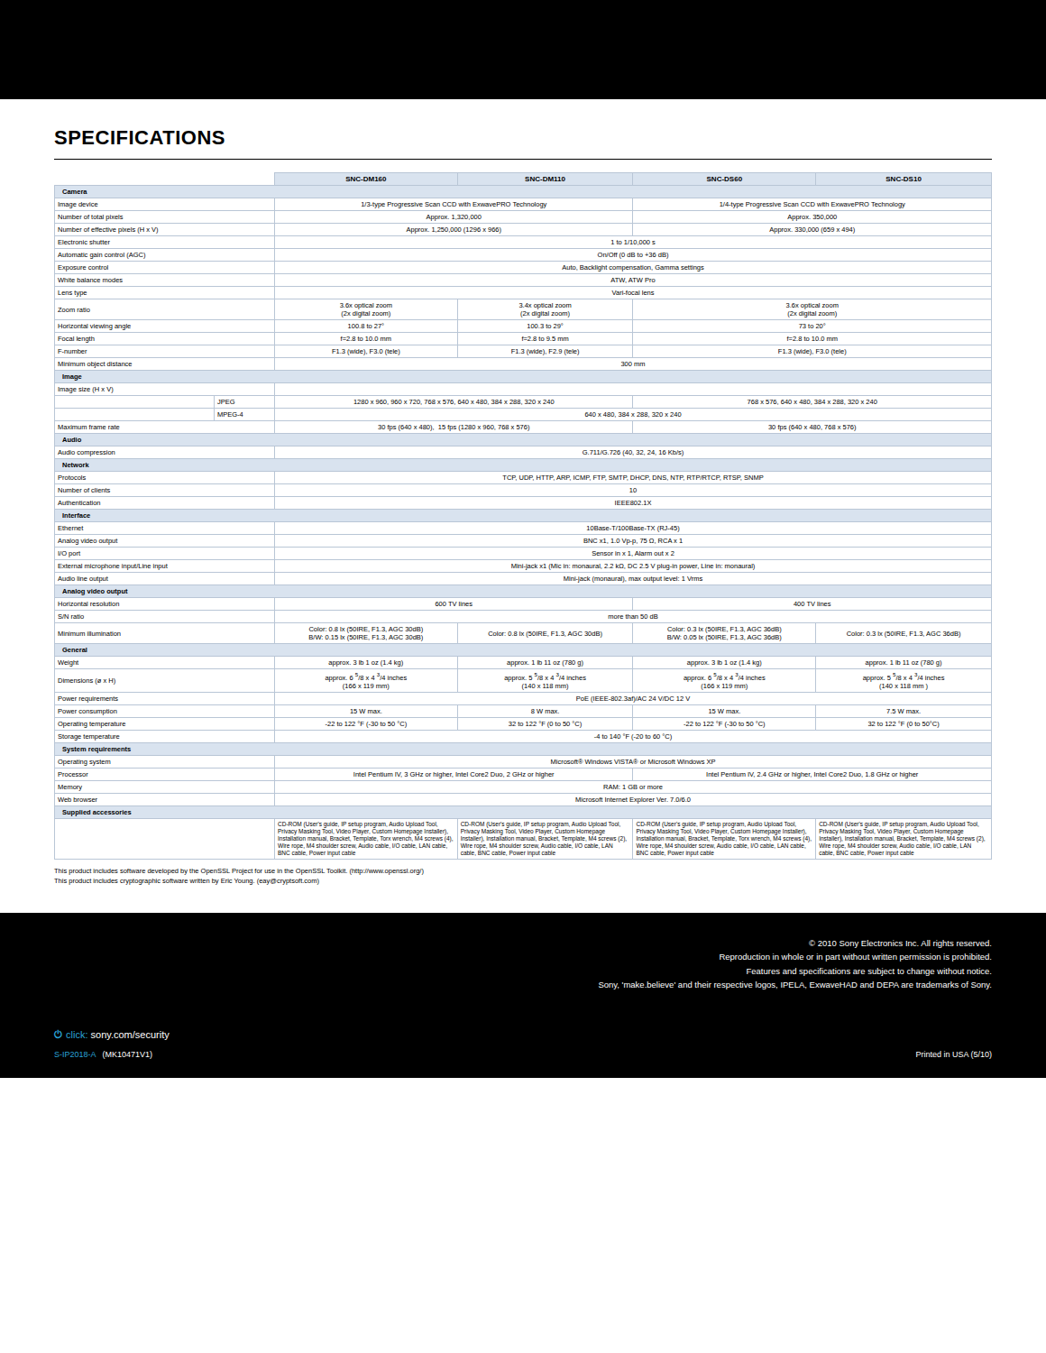SPECIFICATIONS
| | SNC-DM160 | SNC-DM110 | SNC-DS60 | SNC-DS10 |
| --- | --- | --- | --- | --- |
| Camera |
| Image device | 1/3-type Progressive Scan CCD with ExwavePRO Technology | 1/4-type Progressive Scan CCD with ExwavePRO Technology |
| Number of total pixels | Approx. 1,320,000 | Approx. 350,000 |
| Number of effective pixels (H x V) | Approx. 1,250,000 (1296 x 966) | Approx. 330,000 (659 x 494) |
| Electronic shutter | 1 to 1/10,000 s |
| Automatic gain control (AGC) | On/Off (0 dB to +36 dB) |
| Exposure control | Auto, Backlight compensation, Gamma settings |
| White balance modes | ATW, ATW Pro |
| Lens type | Vari-focal lens |
| Zoom ratio | 3.6x optical zoom (2x digital zoom) | 3.4x optical zoom (2x digital zoom) | 3.6x optical zoom (2x digital zoom) |
| Horizontal viewing angle | 100.8 to 27° | 100.3 to 29° | 73 to 20° |
| Focal length | f=2.8 to 10.0 mm | f=2.8 to 9.5 mm | f=2.8 to 10.0 mm |
| F-number | F1.3 (wide), F3.0 (tele) | F1.3 (wide), F2.9 (tele) | F1.3 (wide), F3.0 (tele) |
| Minimum object distance | 300 mm |
| Image |
| Image size (H x V) | |
| | JPEG | 1280 x 960, 960 x 720, 768 x 576, 640 x 480, 384 x 288, 320 x 240 | 768 x 576, 640 x 480, 384 x 288, 320 x 240 |
| | MPEG-4 | 640 x 480, 384 x 288, 320 x 240 |
| Maximum frame rate | 30 fps (640 x 480), 15 fps (1280 x 960, 768 x 576) | 30 fps (640 x 480, 768 x 576) |
| Audio |
| Audio compression | G.711/G.726 (40, 32, 24, 16 Kb/s) |
| Network |
| Protocols | TCP, UDP, HTTP, ARP, ICMP, FTP, SMTP, DHCP, DNS, NTP, RTP/RTCP, RTSP, SNMP |
| Number of clients | 10 |
| Authentication | IEEE802.1X |
| Interface |
| Ethernet | 10Base-T/100Base-TX (RJ-45) |
| Analog video output | BNC x1, 1.0 Vp-p, 75 Ω, RCA x 1 |
| I/O port | Sensor in x 1, Alarm out x 2 |
| External microphone input/Line input | Mini-jack x1 (Mic in: monaural, 2.2 kΩ, DC 2.5 V plug-in power, Line in: monaural) |
| Audio line output | Mini-jack (monaural), max output level: 1 Vrms |
| Analog video output |
| Horizontal resolution | 600 TV lines | 400 TV lines |
| S/N ratio | more than 50 dB |
| Minimum illumination | Color: 0.8 lx (50IRE, F1.3, AGC 30dB) B/W: 0.15 lx (50IRE, F1.3, AGC 30dB) | Color: 0.8 lx (50IRE, F1.3, AGC 30dB) | Color: 0.3 lx (50IRE, F1.3, AGC 36dB) B/W: 0.05 lx (50IRE, F1.3, AGC 36dB) | Color: 0.3 lx (50IRE, F1.3, AGC 36dB) |
| General |
| Weight | approx. 3 lb 1 oz (1.4 kg) | approx. 1 lb 11 oz (780 g) | approx. 3 lb 1 oz (1.4 kg) | approx. 1 lb 11 oz (780 g) |
| Dimensions (ø x H) | approx. 6 5 /8 x 4 3 /4 inches (166 x 119 mm) | approx. 5 5 /8 x 4 3 /4 inches (140 x 118 mm) | approx. 6 5 /8 x 4 3 /4 inches (166 x 119 mm) | approx. 5 5 /8 x 4 3 /4 inches (140 x 118 mm ) |
| Power requirements | PoE (IEEE-802.3af)/AC 24 V/DC 12 V |
| Power consumption | 15 W max. | 8 W max. | 15 W max. | 7.5 W max. |
| Operating temperature | -22 to 122 °F (-30 to 50 °C) | 32 to 122 °F (0 to 50 °C) | -22 to 122 °F (-30 to 50 °C) | 32 to 122 °F (0 to 50°C) |
| Storage temperature | -4 to 140 °F (-20 to 60 °C) |
| System requirements |
| Operating system | Microsoft® Windows VISTA® or Microsoft Windows XP |
| Processor | Intel Pentium IV, 3 GHz or higher, Intel Core2 Duo, 2 GHz or higher | Intel Pentium IV, 2.4 GHz or higher, Intel Core2 Duo, 1.8 GHz or higher |
| Memory | RAM: 1 GB or more |
| Web browser | Microsoft Internet Explorer Ver. 7.0/6.0 |
| Supplied accessories |
| | CD-ROM (User's guide, IP setup program, Audio Upload Tool, Privacy Masking Tool, Video Player, Custom Homepage Installer), Installation manual, Bracket, Template, Torx wrench, M4 screws (4), Wire rope, M4 shoulder screw, Audio cable, I/O cable, LAN cable, BNC cable, Power input cable | CD-ROM (User's guide, IP setup program, Audio Upload Tool, Privacy Masking Tool, Video Player, Custom Homepage Installer), Installation manual, Bracket, Template, M4 screws (2), Wire rope, M4 shoulder screw, Audio cable, I/O cable, LAN cable, BNC cable, Power input cable | CD-ROM (User's guide, IP setup program, Audio Upload Tool, Privacy Masking Tool, Video Player, Custom Homepage Installer), Installation manual, Bracket, Template, Torx wrench, M4 screws (4), Wire rope, M4 shoulder screw, Audio cable, I/O cable, LAN cable, BNC cable, Power input cable | CD-ROM (User's guide, IP setup program, Audio Upload Tool, Privacy Masking Tool, Video Player, Custom Homepage Installer), Installation manual, Bracket, Template, M4 screws (2), Wire rope, M4 shoulder screw, Audio cable, I/O cable, LAN cable, BNC cable, Power input cable |
This product includes software developed by the OpenSSL Project for use in the OpenSSL Toolkit. (http://www.openssl.org/)
This product includes cryptographic software written by Eric Young. (eay@cryptsoft.com)
© 2010 Sony Electronics Inc. All rights reserved.
Reproduction in whole or in part without written permission is prohibited.
Features and specifications are subject to change without notice.
Sony, 'make.believe' and their respective logos, IPELA, ExwaveHAD and DEPA are trademarks of Sony.
⏻click: sony.com/security
S-IP2018-A (MK10471V1)
Printed in USA (5/10)